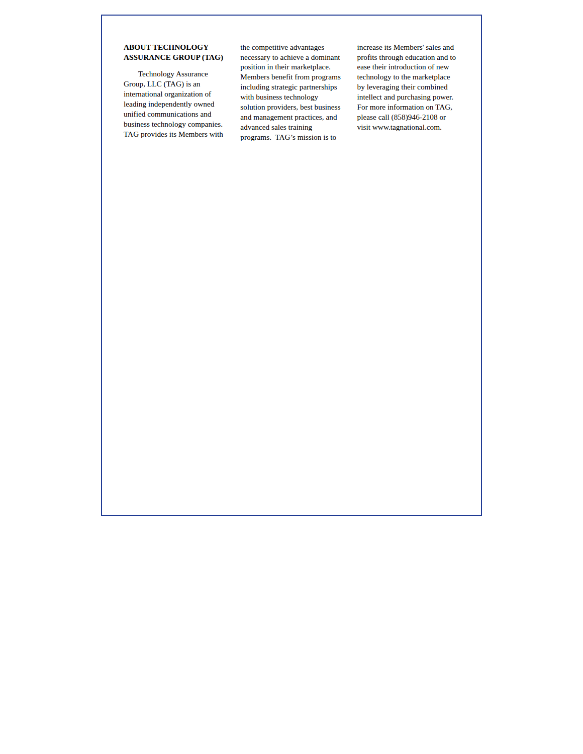About Technology Assurance Group (TAG)
Technology Assurance Group, LLC (TAG) is an international organization of leading independently owned unified communications and business technology companies. TAG provides its Members with the competitive advantages necessary to achieve a dominant position in their marketplace. Members benefit from programs including strategic partnerships with business technology solution providers, best business and management practices, and advanced sales training programs. TAG’s mission is to increase its Members' sales and profits through education and to ease their introduction of new technology to the marketplace by leveraging their combined intellect and purchasing power. For more information on TAG, please call (858)946-2108 or visit www.tagnational.com.